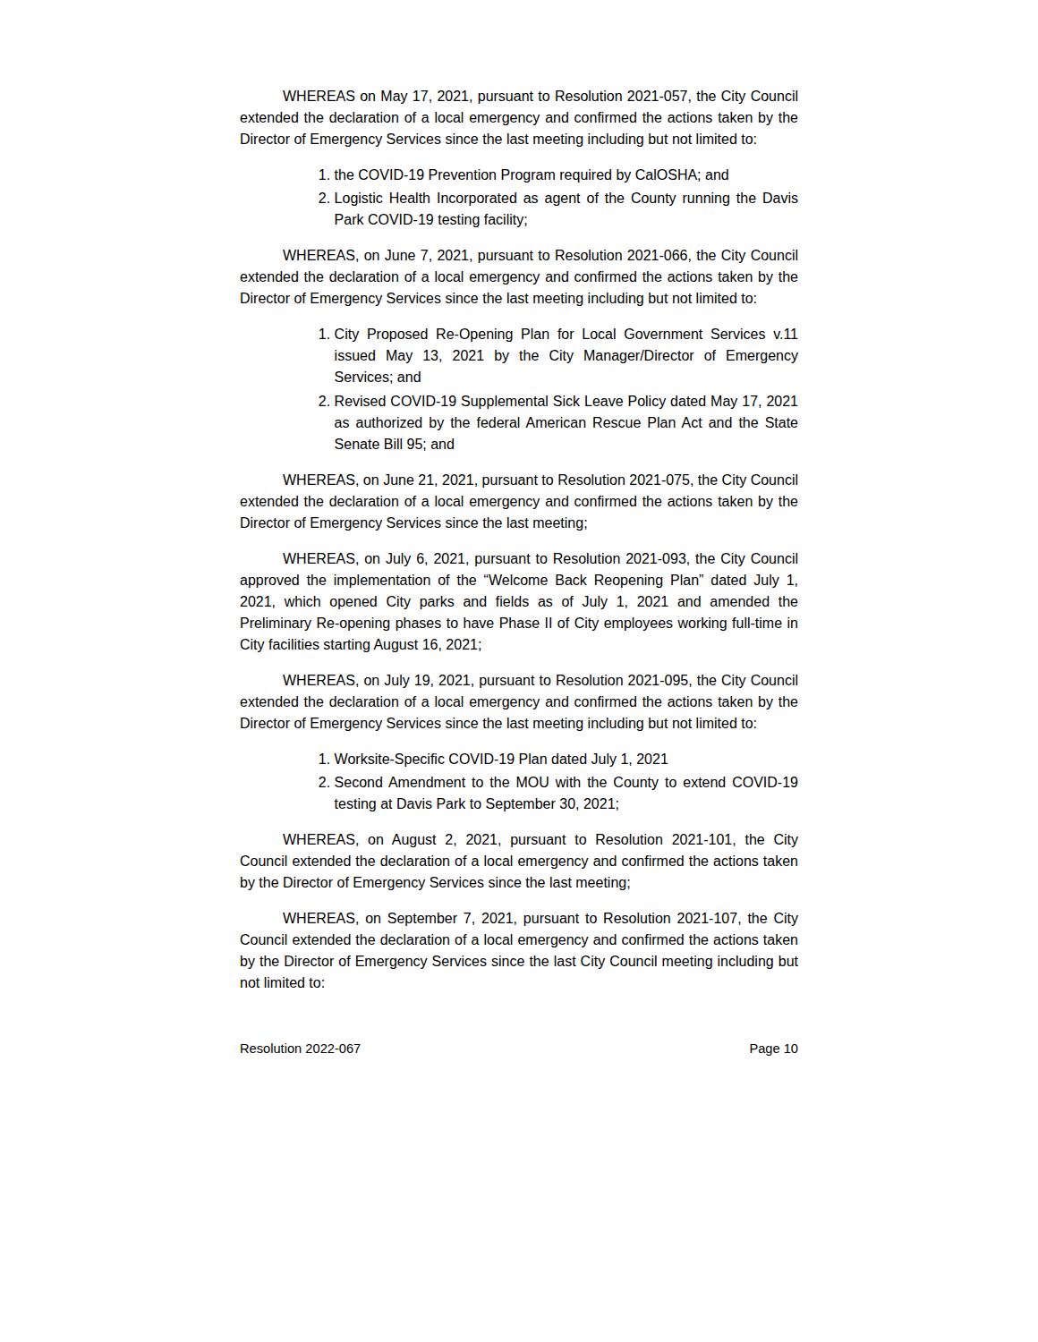WHEREAS on May 17, 2021, pursuant to Resolution 2021-057, the City Council extended the declaration of a local emergency and confirmed the actions taken by the Director of Emergency Services since the last meeting including but not limited to:
the COVID-19 Prevention Program required by CalOSHA; and
Logistic Health Incorporated as agent of the County running the Davis Park COVID-19 testing facility;
WHEREAS, on June 7, 2021, pursuant to Resolution 2021-066, the City Council extended the declaration of a local emergency and confirmed the actions taken by the Director of Emergency Services since the last meeting including but not limited to:
City Proposed Re-Opening Plan for Local Government Services v.11 issued May 13, 2021 by the City Manager/Director of Emergency Services; and
Revised COVID-19 Supplemental Sick Leave Policy dated May 17, 2021 as authorized by the federal American Rescue Plan Act and the State Senate Bill 95; and
WHEREAS, on June 21, 2021, pursuant to Resolution 2021-075, the City Council extended the declaration of a local emergency and confirmed the actions taken by the Director of Emergency Services since the last meeting;
WHEREAS, on July 6, 2021, pursuant to Resolution 2021-093, the City Council approved the implementation of the “Welcome Back Reopening Plan” dated July 1, 2021, which opened City parks and fields as of July 1, 2021 and amended the Preliminary Re-opening phases to have Phase II of City employees working full-time in City facilities starting August 16, 2021;
WHEREAS, on July 19, 2021, pursuant to Resolution 2021-095, the City Council extended the declaration of a local emergency and confirmed the actions taken by the Director of Emergency Services since the last meeting including but not limited to:
Worksite-Specific COVID-19 Plan dated July 1, 2021
Second Amendment to the MOU with the County to extend COVID-19 testing at Davis Park to September 30, 2021;
WHEREAS, on August 2, 2021, pursuant to Resolution 2021-101, the City Council extended the declaration of a local emergency and confirmed the actions taken by the Director of Emergency Services since the last meeting;
WHEREAS, on September 7, 2021, pursuant to Resolution 2021-107, the City Council extended the declaration of a local emergency and confirmed the actions taken by the Director of Emergency Services since the last City Council meeting including but not limited to:
Resolution 2022-067
Page 10